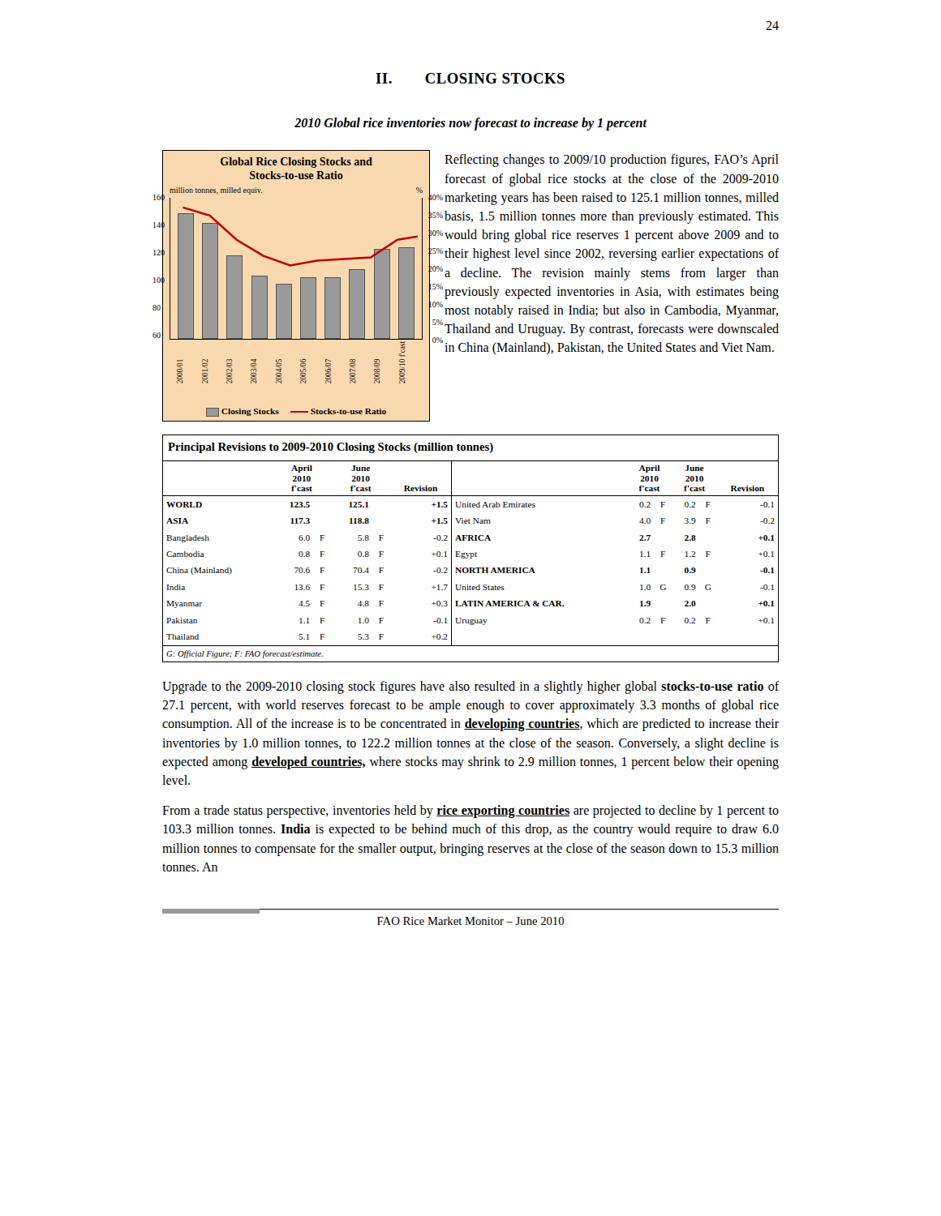24
II. CLOSING STOCKS
2010 Global rice inventories now forecast to increase by 1 percent
Global Rice Closing Stocks and
Stocks-to-use Ratio
million tonnes, milled equiv. %
160 140 120 100 80 60 40% 35% 30% 25% 20% 15% 10% 5% 0%
2000/01 2001/02 2002/03 2003/04 2004/05 2005/06 2006/07 2007/08 2008/09 2009/10 f'cast
Closing Stocks Stocks-to-use Ratio
Reflecting changes to 2009/10 production figures, FAO’s April forecast of global rice stocks at the close of the 2009-2010 marketing years has been raised to 125.1 million tonnes, milled basis, 1.5 million tonnes more than previously estimated. This would bring global rice reserves 1 percent above 2009 and to their highest level since 2002, reversing earlier expectations of a decline. The revision mainly stems from larger than previously expected inventories in Asia, with estimates being most notably raised in India; but also in Cambodia, Myanmar, Thailand and Uruguay. By contrast, forecasts were downscaled in China (Mainland), Pakistan, the United States and Viet Nam.
Principal Revisions to 2009-2010 Closing Stocks (million tonnes)
| | April 2010 f'cast | June 2010 f'cast | Revision | | April 2010 f'cast | June 2010 f'cast | Revision |
| --- | --- | --- | --- | --- | --- | --- | --- |
| WORLD | 123.5 | | 125.1 | | +1.5 | United Arab Emirates | 0.2 | F | 0.2 | F | -0.1 |
| ASIA | 117.3 | | 118.8 | | +1.5 | Viet Nam | 4.0 | F | 3.9 | F | -0.2 |
| Bangladesh | 6.0 | F | 5.8 | F | -0.2 | AFRICA | 2.7 | | 2.8 | | +0.1 |
| Cambodia | 0.8 | F | 0.8 | F | +0.1 | Egypt | 1.1 | F | 1.2 | F | +0.1 |
| China (Mainland) | 70.6 | F | 70.4 | F | -0.2 | NORTH AMERICA | 1.1 | | 0.9 | | -0.1 |
| India | 13.6 | F | 15.3 | F | +1.7 | United States | 1.0 | G | 0.9 | G | -0.1 |
| Myanmar | 4.5 | F | 4.8 | F | +0.3 | LATIN AMERICA & CAR. | 1.9 | | 2.0 | | +0.1 |
| Pakistan | 1.1 | F | 1.0 | F | -0.1 | Uruguay | 0.2 | F | 0.2 | F | +0.1 |
| Thailand | 5.1 | F | 5.3 | F | +0.2 | | | | | | |
| G: Official Figure; F: FAO forecast/estimate. |
Upgrade to the 2009-2010 closing stock figures have also resulted in a slightly higher global stocks-to-use ratio of 27.1 percent, with world reserves forecast to be ample enough to cover approximately 3.3 months of global rice consumption. All of the increase is to be concentrated in developing countries, which are predicted to increase their inventories by 1.0 million tonnes, to 122.2 million tonnes at the close of the season. Conversely, a slight decline is expected among developed countries, where stocks may shrink to 2.9 million tonnes, 1 percent below their opening level.
From a trade status perspective, inventories held by rice exporting countries are projected to decline by 1 percent to 103.3 million tonnes. India is expected to be behind much of this drop, as the country would require to draw 6.0 million tonnes to compensate for the smaller output, bringing reserves at the close of the season down to 15.3 million tonnes. An
FAO Rice Market Monitor – June 2010